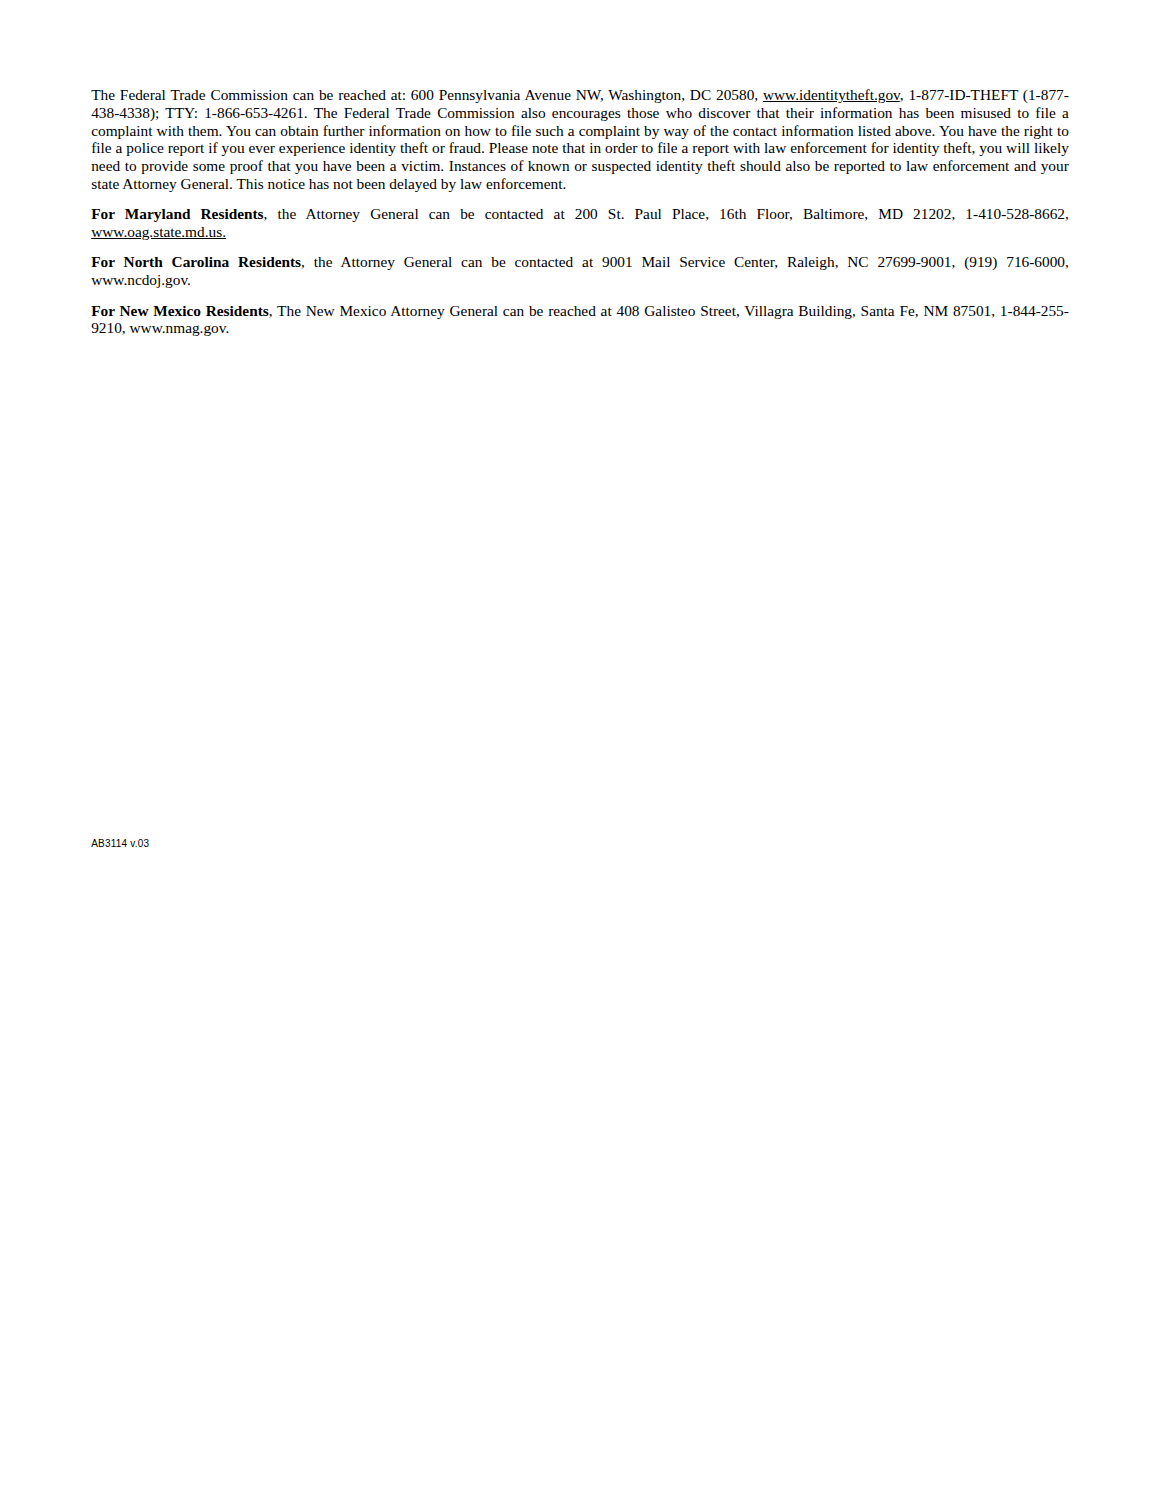The Federal Trade Commission can be reached at: 600 Pennsylvania Avenue NW, Washington, DC 20580, www.identitytheft.gov, 1-877-ID-THEFT (1-877-438-4338); TTY: 1-866-653-4261. The Federal Trade Commission also encourages those who discover that their information has been misused to file a complaint with them. You can obtain further information on how to file such a complaint by way of the contact information listed above. You have the right to file a police report if you ever experience identity theft or fraud. Please note that in order to file a report with law enforcement for identity theft, you will likely need to provide some proof that you have been a victim. Instances of known or suspected identity theft should also be reported to law enforcement and your state Attorney General. This notice has not been delayed by law enforcement.
For Maryland Residents, the Attorney General can be contacted at 200 St. Paul Place, 16th Floor, Baltimore, MD 21202, 1-410-528-8662, www.oag.state.md.us.
For North Carolina Residents, the Attorney General can be contacted at 9001 Mail Service Center, Raleigh, NC 27699-9001, (919) 716-6000, www.ncdoj.gov.
For New Mexico Residents, The New Mexico Attorney General can be reached at 408 Galisteo Street, Villagra Building, Santa Fe, NM 87501, 1-844-255-9210, www.nmag.gov.
AB3114 v.03